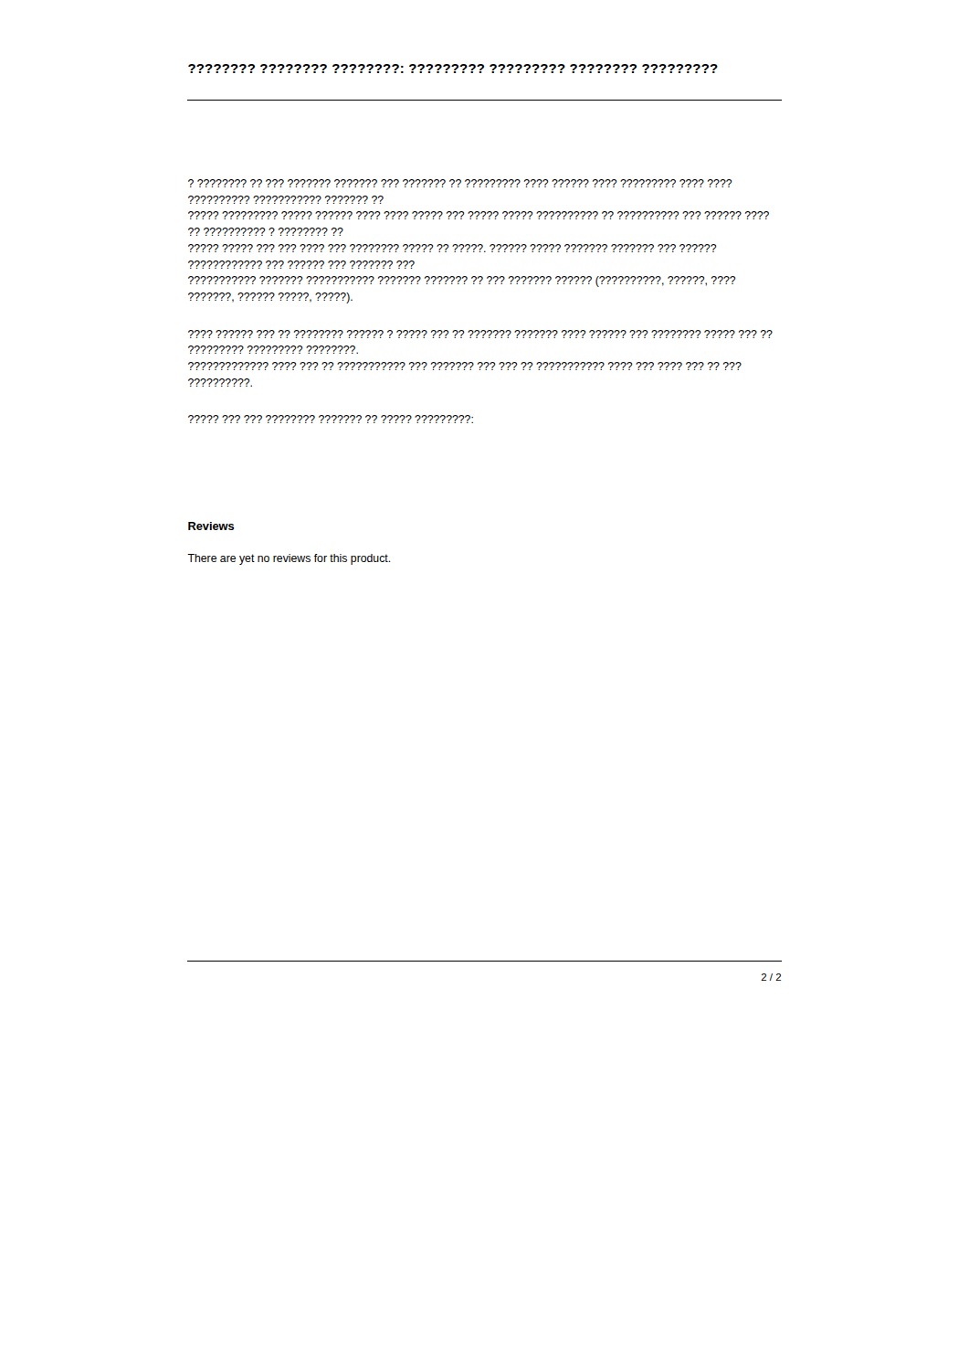???????? ???????? ????????: ????????? ????????? ???????? ?????????
? ???????? ?? ??? ??????? ??????? ??? ??????? ?? ????????? ???? ?????? ???? ????????? ???? ???? ?????????? ??????????? ??????? ??
????? ????????? ????? ?????? ???? ???? ????? ??? ????? ????? ?????????? ?? ?????????? ??? ?????? ???? ?? ?????????? ? ???????? ??
????? ????? ??? ??? ???? ??? ???????? ????? ?? ?????. ?????? ????? ??????? ??????? ??? ?????? ???????????? ??? ?????? ??? ??????? ???
??????????? ??????? ??????????? ??????? ??????? ?? ??? ??????? ?????? (??????????, ??????, ???? ???????, ?????? ?????, ?????).
???? ?????? ??? ?? ???????? ?????? ? ????? ??? ?? ??????? ??????? ???? ?????? ??? ???????? ????? ??? ?? ????????? ????????? ????????.
????????????? ???? ??? ?? ??????????? ??? ??????? ??? ??? ?? ??????????? ???? ??? ???? ??? ?? ??? ??????????.
????? ??? ??? ???????? ??????? ?? ????? ?????????:
Reviews
There are yet no reviews for this product.
2 / 2